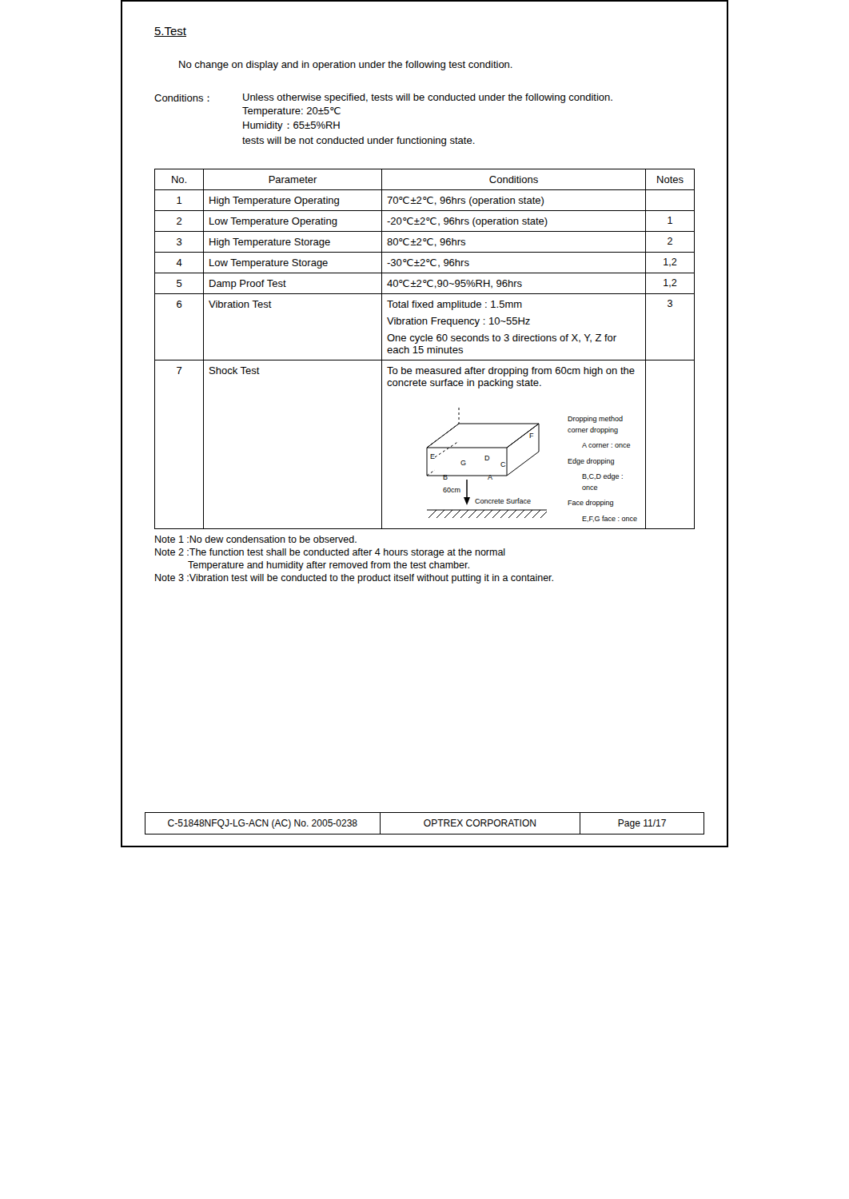5.Test
No change on display and in operation under the following test condition.
Conditions：
Unless otherwise specified, tests will be conducted under the following condition.
Temperature: 20±5℃
Humidity：65±5%RH
tests will be not conducted under functioning state.
| No. | Parameter | Conditions | Notes |
| --- | --- | --- | --- |
| 1 | High Temperature Operating | 70℃±2℃, 96hrs (operation state) | |
| 2 | Low Temperature Operating | -20℃±2℃, 96hrs (operation state) | 1 |
| 3 | High Temperature Storage | 80℃±2℃, 96hrs | 2 |
| 4 | Low Temperature Storage | -30℃±2℃, 96hrs | 1,2 |
| 5 | Damp Proof Test | 40℃±2℃,90~95%RH, 96hrs | 1,2 |
| 6 | Vibration Test | Total fixed amplitude : 1.5mm Vibration Frequency : 10~55Hz One cycle 60 seconds to 3 directions of X, Y, Z for each 15 minutes | 3 |
| 7 | Shock Test | To be measured after dropping from 60cm high on the concrete surface in packing state. F E G D C B A 60cm Concrete Surface Dropping method corner dropping A corner : once Edge dropping B,C,D edge : once Face dropping E,F,G face : once | |
Note 1 :No dew condensation to be observed.
Note 2 :The function test shall be conducted after 4 hours storage at the normal
Temperature and humidity after removed from the test chamber.
Note 3 :Vibration test will be conducted to the product itself without putting it in a container.
| C-51848NFQJ-LG-ACN (AC) No. 2005-0238 | OPTREX CORPORATION | Page 11/17 |